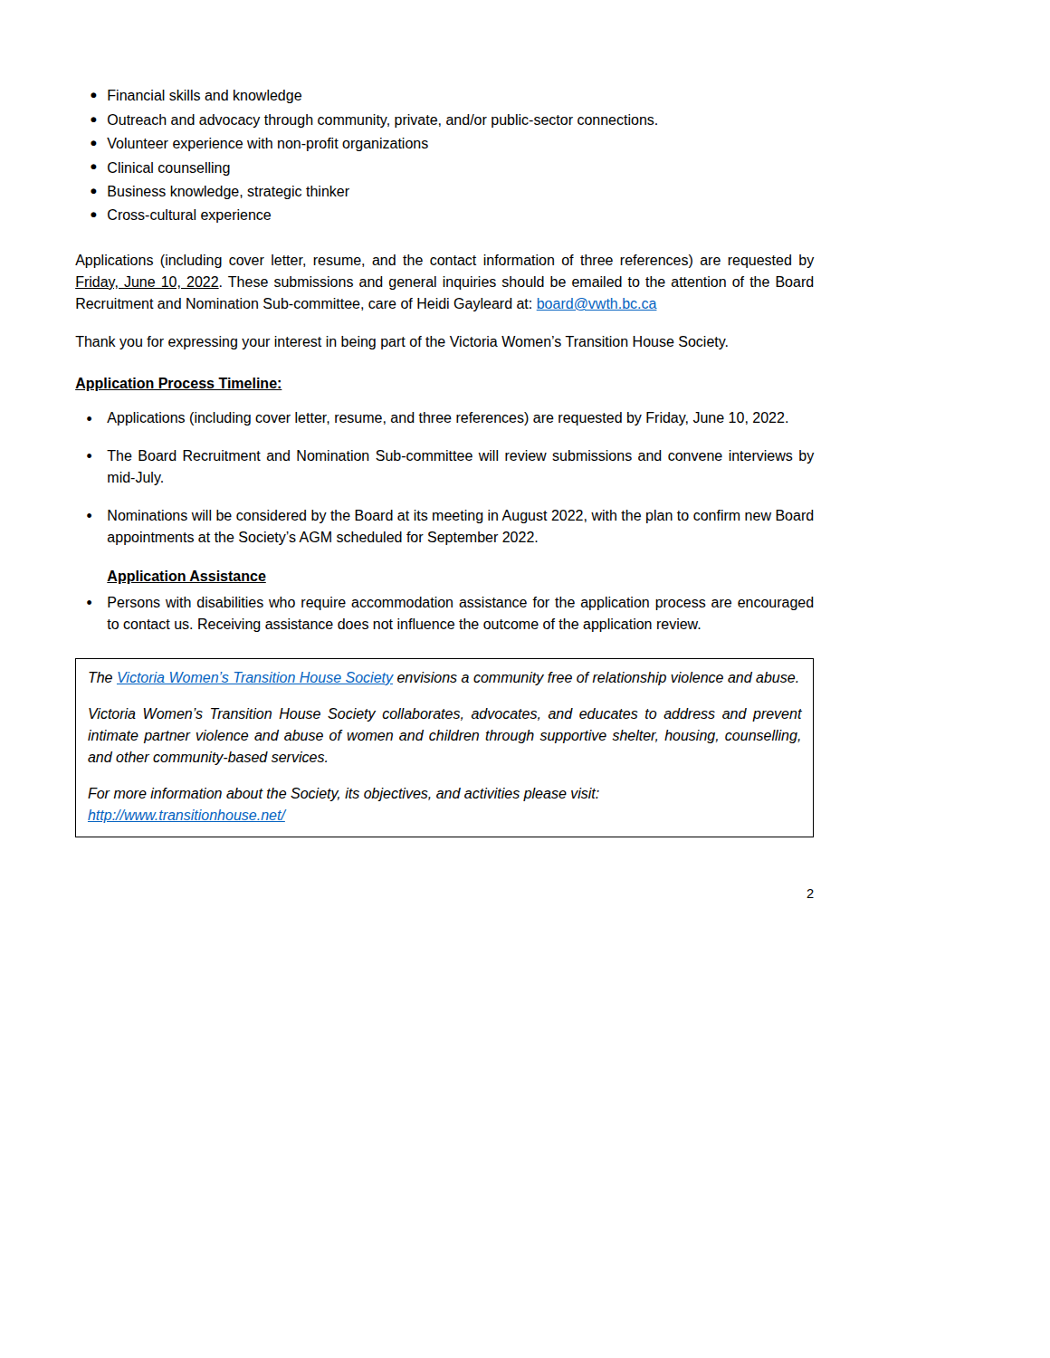Financial skills and knowledge
Outreach and advocacy through community, private, and/or public-sector connections.
Volunteer experience with non-profit organizations
Clinical counselling
Business knowledge, strategic thinker
Cross-cultural experience
Applications (including cover letter, resume, and the contact information of three references) are requested by Friday, June 10, 2022. These submissions and general inquiries should be emailed to the attention of the Board Recruitment and Nomination Sub-committee, care of Heidi Gayleard at: board@vwth.bc.ca
Thank you for expressing your interest in being part of the Victoria Women’s Transition House Society.
Application Process Timeline:
Applications (including cover letter, resume, and three references) are requested by Friday, June 10, 2022.
The Board Recruitment and Nomination Sub-committee will review submissions and convene interviews by mid-July.
Nominations will be considered by the Board at its meeting in August 2022, with the plan to confirm new Board appointments at the Society’s AGM scheduled for September 2022.
Application Assistance
Persons with disabilities who require accommodation assistance for the application process are encouraged to contact us. Receiving assistance does not influence the outcome of the application review.
The Victoria Women’s Transition House Society envisions a community free of relationship violence and abuse.
Victoria Women’s Transition House Society collaborates, advocates, and educates to address and prevent intimate partner violence and abuse of women and children through supportive shelter, housing, counselling, and other community-based services.
For more information about the Society, its objectives, and activities please visit:
http://www.transitionhouse.net/
2